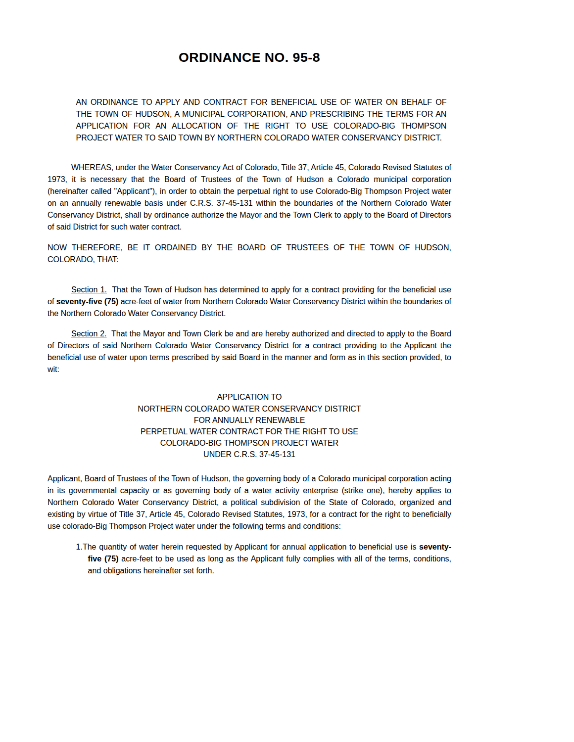ORDINANCE NO. 95-8
AN ORDINANCE TO APPLY AND CONTRACT FOR BENEFICIAL USE OF WATER ON BEHALF OF THE TOWN OF HUDSON, A MUNICIPAL CORPORATION, AND PRESCRIBING THE TERMS FOR AN APPLICATION FOR AN ALLOCATION OF THE RIGHT TO USE COLORADO-BIG THOMPSON PROJECT WATER TO SAID TOWN BY NORTHERN COLORADO WATER CONSERVANCY DISTRICT.
WHEREAS, under the Water Conservancy Act of Colorado, Title 37, Article 45, Colorado Revised Statutes of 1973, it is necessary that the Board of Trustees of the Town of Hudson a Colorado municipal corporation (hereinafter called "Applicant"), in order to obtain the perpetual right to use Colorado-Big Thompson Project water on an annually renewable basis under C.R.S. 37-45-131 within the boundaries of the Northern Colorado Water Conservancy District, shall by ordinance authorize the Mayor and the Town Clerk to apply to the Board of Directors of said District for such water contract.
NOW THEREFORE, BE IT ORDAINED BY THE BOARD OF TRUSTEES OF THE TOWN OF HUDSON, COLORADO, THAT:
Section 1. That the Town of Hudson has determined to apply for a contract providing for the beneficial use of seventy-five (75) acre-feet of water from Northern Colorado Water Conservancy District within the boundaries of the Northern Colorado Water Conservancy District.
Section 2. That the Mayor and Town Clerk be and are hereby authorized and directed to apply to the Board of Directors of said Northern Colorado Water Conservancy District for a contract providing to the Applicant the beneficial use of water upon terms prescribed by said Board in the manner and form as in this section provided, to wit:
APPLICATION TO
NORTHERN COLORADO WATER CONSERVANCY DISTRICT
FOR ANNUALLY RENEWABLE
PERPETUAL WATER CONTRACT FOR THE RIGHT TO USE
COLORADO-BIG THOMPSON PROJECT WATER
UNDER C.R.S. 37-45-131
Applicant, Board of Trustees of the Town of Hudson, the governing body of a Colorado municipal corporation acting in its governmental capacity or as governing body of a water activity enterprise (strike one), hereby applies to Northern Colorado Water Conservancy District, a political subdivision of the State of Colorado, organized and existing by virtue of Title 37, Article 45, Colorado Revised Statutes, 1973, for a contract for the right to beneficially use colorado-Big Thompson Project water under the following terms and conditions:
1.The quantity of water herein requested by Applicant for annual application to beneficial use is seventy-five (75) acre-feet to be used as long as the Applicant fully complies with all of the terms, conditions, and obligations hereinafter set forth.